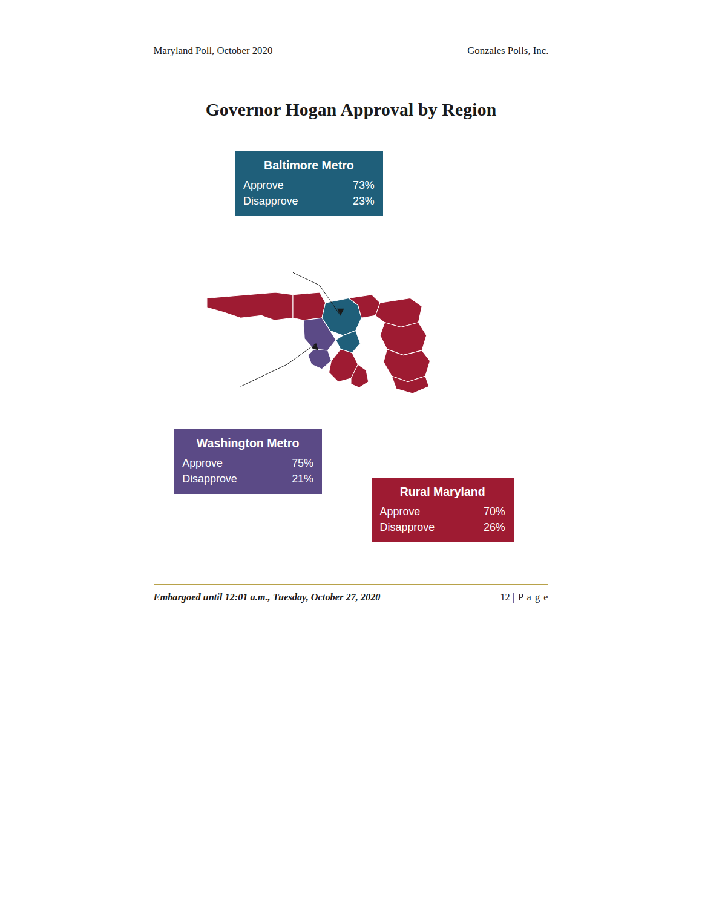Maryland Poll, October 2020
Gonzales Polls, Inc.
Governor Hogan Approval by Region
Baltimore Metro
| Approve | 73% |
| Disapprove | 23% |
Washington Metro
| Approve | 75% |
| Disapprove | 21% |
Rural Maryland
| Approve | 70% |
| Disapprove | 26% |
Embargoed until 12:01 a.m., Tuesday, October 27, 2020
12| P a g e